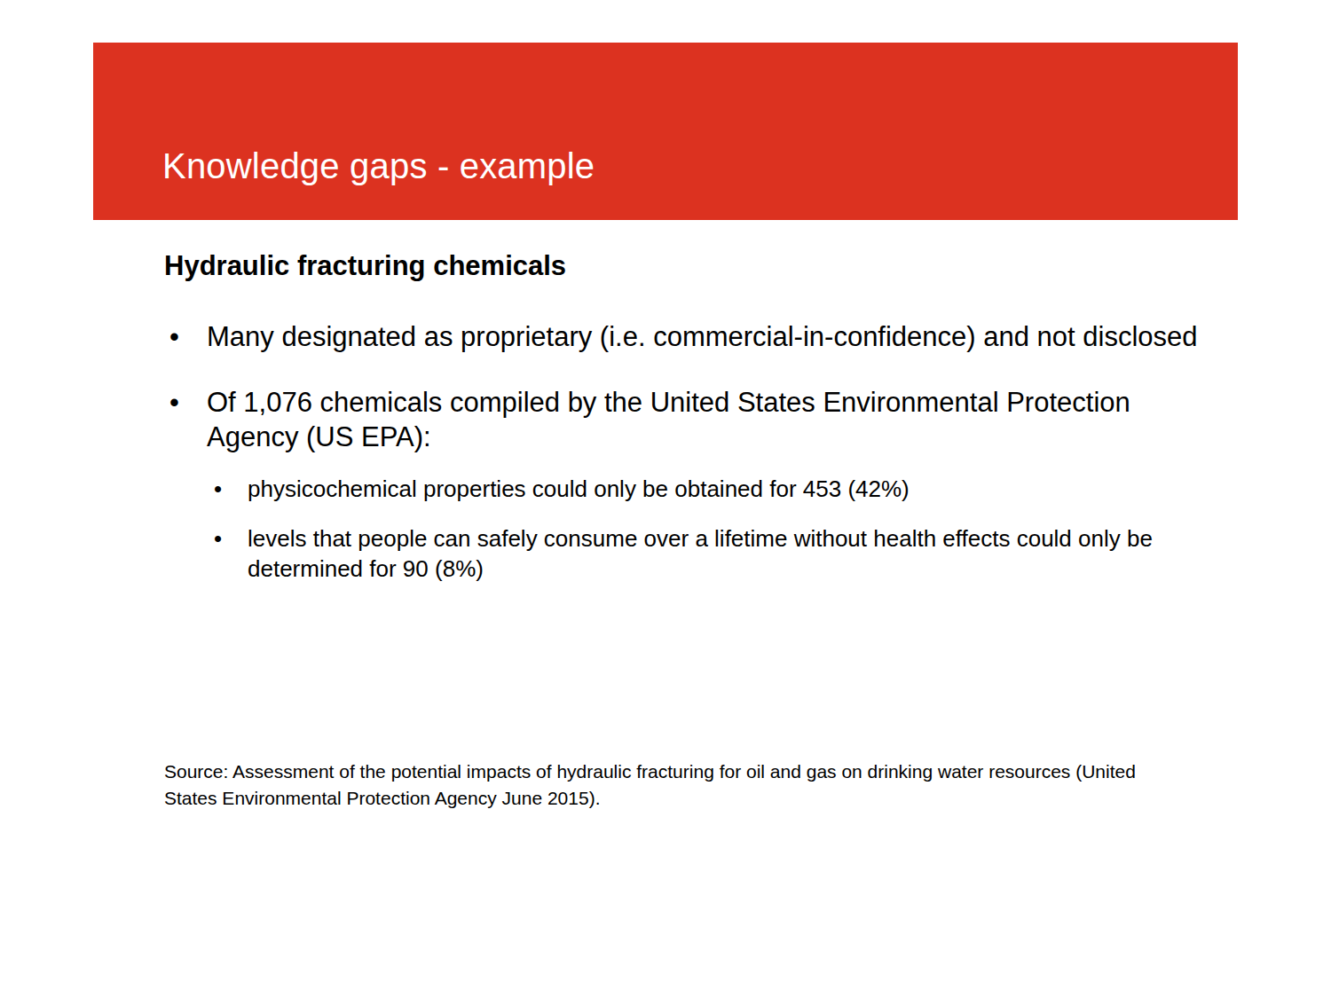Knowledge gaps - example
Hydraulic fracturing chemicals
Many designated as proprietary (i.e. commercial-in-confidence) and not disclosed
Of 1,076 chemicals compiled by the United States Environmental Protection Agency (US EPA):
physicochemical properties could only be obtained for 453 (42%)
levels that people can safely consume over a lifetime without health effects could only be determined for 90 (8%)
Source: Assessment of the potential impacts of hydraulic fracturing for oil and gas on drinking water resources (United States Environmental Protection Agency June 2015).